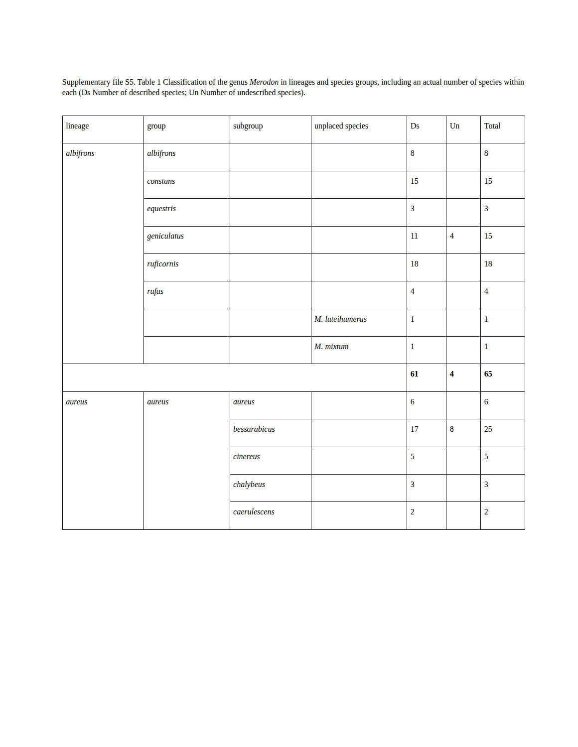Supplementary file S5. Table 1 Classification of the genus Merodon in lineages and species groups, including an actual number of species within each (Ds Number of described species; Un Number of undescribed species).
| lineage | group | subgroup | unplaced species | Ds | Un | Total |
| albifrons | albifrons | | | 8 | | 8 |
| constans | | | 15 | | 15 |
| equestris | | | 3 | | 3 |
| geniculatus | | | 11 | 4 | 15 |
| ruficornis | | | 18 | | 18 |
| rufus | | | 4 | | 4 |
| | | M. luteihumerus | 1 | | 1 |
| | | M. mixtum | 1 | | 1 |
| | 61 | 4 | 65 |
| aureus | aureus | aureus | | 6 | | 6 |
| bessarabicus | | 17 | 8 | 25 |
| cinereus | | 5 | | 5 |
| chalybeus | | 3 | | 3 |
| caerulescens | | 2 | | 2 |